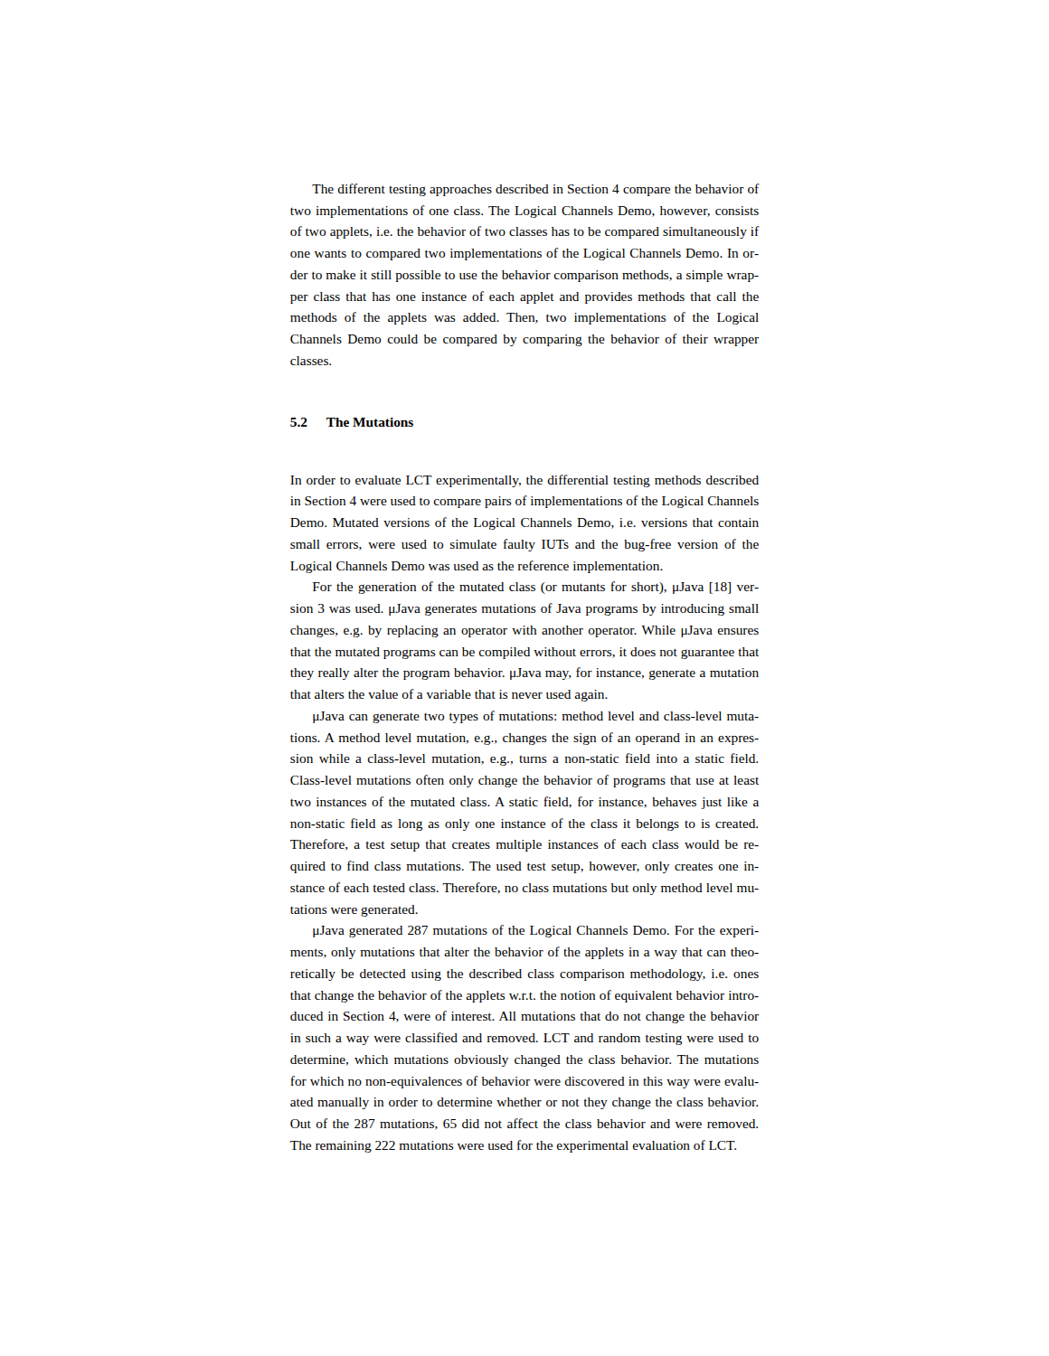The different testing approaches described in Section 4 compare the behavior of two implementations of one class. The Logical Channels Demo, however, consists of two applets, i.e. the behavior of two classes has to be compared simultaneously if one wants to compared two implementations of the Logical Channels Demo. In order to make it still possible to use the behavior comparison methods, a simple wrapper class that has one instance of each applet and provides methods that call the methods of the applets was added. Then, two implementations of the Logical Channels Demo could be compared by comparing the behavior of their wrapper classes.
5.2 The Mutations
In order to evaluate LCT experimentally, the differential testing methods described in Section 4 were used to compare pairs of implementations of the Logical Channels Demo. Mutated versions of the Logical Channels Demo, i.e. versions that contain small errors, were used to simulate faulty IUTs and the bug-free version of the Logical Channels Demo was used as the reference implementation.
For the generation of the mutated class (or mutants for short), μJava [18] version 3 was used. μJava generates mutations of Java programs by introducing small changes, e.g. by replacing an operator with another operator. While μJava ensures that the mutated programs can be compiled without errors, it does not guarantee that they really alter the program behavior. μJava may, for instance, generate a mutation that alters the value of a variable that is never used again.
μJava can generate two types of mutations: method level and class-level mutations. A method level mutation, e.g., changes the sign of an operand in an expression while a class-level mutation, e.g., turns a non-static field into a static field. Class-level mutations often only change the behavior of programs that use at least two instances of the mutated class. A static field, for instance, behaves just like a non-static field as long as only one instance of the class it belongs to is created. Therefore, a test setup that creates multiple instances of each class would be required to find class mutations. The used test setup, however, only creates one instance of each tested class. Therefore, no class mutations but only method level mutations were generated.
μJava generated 287 mutations of the Logical Channels Demo. For the experiments, only mutations that alter the behavior of the applets in a way that can theoretically be detected using the described class comparison methodology, i.e. ones that change the behavior of the applets w.r.t. the notion of equivalent behavior introduced in Section 4, were of interest. All mutations that do not change the behavior in such a way were classified and removed. LCT and random testing were used to determine, which mutations obviously changed the class behavior. The mutations for which no non-equivalences of behavior were discovered in this way were evaluated manually in order to determine whether or not they change the class behavior. Out of the 287 mutations, 65 did not affect the class behavior and were removed. The remaining 222 mutations were used for the experimental evaluation of LCT.